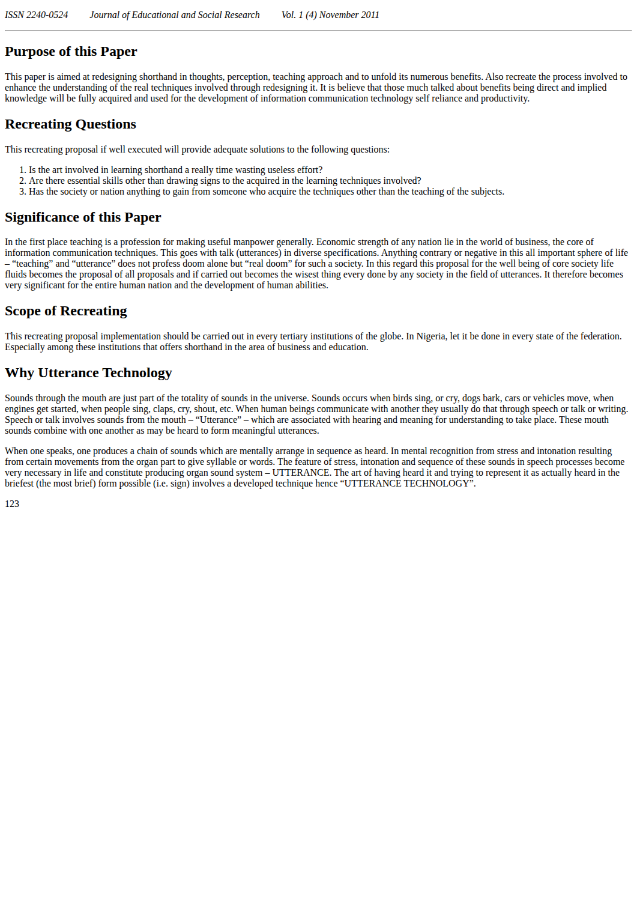ISSN 2240-0524 Journal of Educational and Social Research Vol. 1 (4) November 2011
Purpose of this Paper
This paper is aimed at redesigning shorthand in thoughts, perception, teaching approach and to unfold its numerous benefits. Also recreate the process involved to enhance the understanding of the real techniques involved through redesigning it. It is believe that those much talked about benefits being direct and implied knowledge will be fully acquired and used for the development of information communication technology self reliance and productivity.
Recreating Questions
This recreating proposal if well executed will provide adequate solutions to the following questions:
Is the art involved in learning shorthand a really time wasting useless effort?
Are there essential skills other than drawing signs to the acquired in the learning techniques involved?
Has the society or nation anything to gain from someone who acquire the techniques other than the teaching of the subjects.
Significance of this Paper
In the first place teaching is a profession for making useful manpower generally. Economic strength of any nation lie in the world of business, the core of information communication techniques. This goes with talk (utterances) in diverse specifications. Anything contrary or negative in this all important sphere of life – “teaching” and “utterance” does not profess doom alone but “real doom” for such a society. In this regard this proposal for the well being of core society life fluids becomes the proposal of all proposals and if carried out becomes the wisest thing every done by any society in the field of utterances. It therefore becomes very significant for the entire human nation and the development of human abilities.
Scope of Recreating
This recreating proposal implementation should be carried out in every tertiary institutions of the globe. In Nigeria, let it be done in every state of the federation. Especially among these institutions that offers shorthand in the area of business and education.
Why Utterance Technology
Sounds through the mouth are just part of the totality of sounds in the universe. Sounds occurs when birds sing, or cry, dogs bark, cars or vehicles move, when engines get started, when people sing, claps, cry, shout, etc. When human beings communicate with another they usually do that through speech or talk or writing. Speech or talk involves sounds from the mouth – “Utterance” – which are associated with hearing and meaning for understanding to take place. These mouth sounds combine with one another as may be heard to form meaningful utterances.
When one speaks, one produces a chain of sounds which are mentally arrange in sequence as heard. In mental recognition from stress and intonation resulting from certain movements from the organ part to give syllable or words. The feature of stress, intonation and sequence of these sounds in speech processes become very necessary in life and constitute producing organ sound system – UTTERANCE. The art of having heard it and trying to represent it as actually heard in the briefest (the most brief) form possible (i.e. sign) involves a developed technique hence “UTTERANCE TECHNOLOGY”.
123